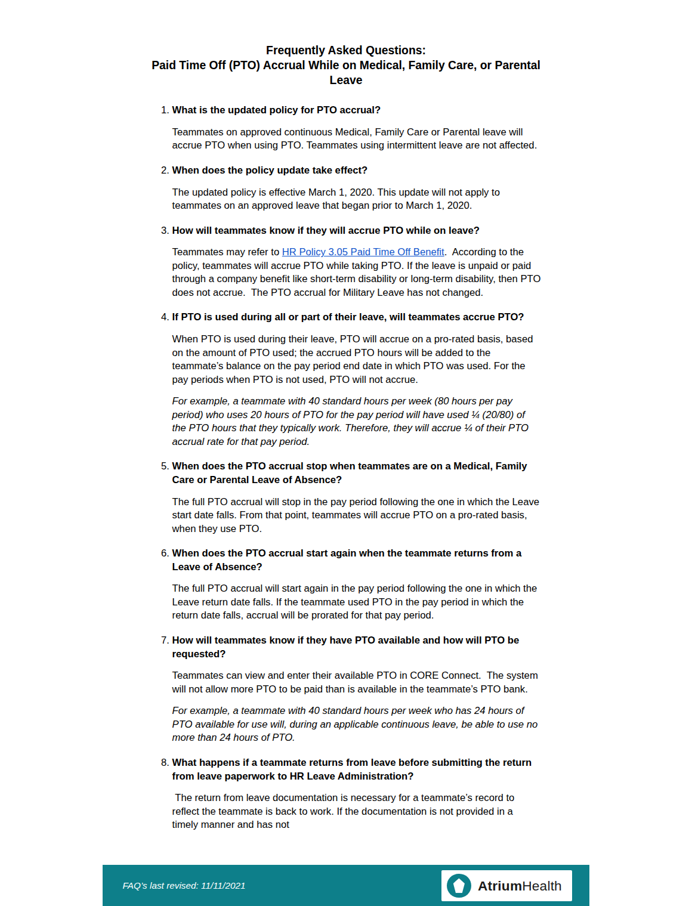Frequently Asked Questions: Paid Time Off (PTO) Accrual While on Medical, Family Care, or Parental Leave
What is the updated policy for PTO accrual?
Teammates on approved continuous Medical, Family Care or Parental leave will accrue PTO when using PTO. Teammates using intermittent leave are not affected.
When does the policy update take effect?
The updated policy is effective March 1, 2020. This update will not apply to teammates on an approved leave that began prior to March 1, 2020.
How will teammates know if they will accrue PTO while on leave?
Teammates may refer to HR Policy 3.05 Paid Time Off Benefit. According to the policy, teammates will accrue PTO while taking PTO. If the leave is unpaid or paid through a company benefit like short-term disability or long-term disability, then PTO does not accrue. The PTO accrual for Military Leave has not changed.
If PTO is used during all or part of their leave, will teammates accrue PTO?
When PTO is used during their leave, PTO will accrue on a pro-rated basis, based on the amount of PTO used; the accrued PTO hours will be added to the teammate’s balance on the pay period end date in which PTO was used. For the pay periods when PTO is not used, PTO will not accrue.
For example, a teammate with 40 standard hours per week (80 hours per pay period) who uses 20 hours of PTO for the pay period will have used ¼ (20/80) of the PTO hours that they typically work. Therefore, they will accrue ¼ of their PTO accrual rate for that pay period.
When does the PTO accrual stop when teammates are on a Medical, Family Care or Parental Leave of Absence?
The full PTO accrual will stop in the pay period following the one in which the Leave start date falls. From that point, teammates will accrue PTO on a pro-rated basis, when they use PTO.
When does the PTO accrual start again when the teammate returns from a Leave of Absence?
The full PTO accrual will start again in the pay period following the one in which the Leave return date falls. If the teammate used PTO in the pay period in which the return date falls, accrual will be prorated for that pay period.
How will teammates know if they have PTO available and how will PTO be requested?
Teammates can view and enter their available PTO in CORE Connect. The system will not allow more PTO to be paid than is available in the teammate’s PTO bank.
For example, a teammate with 40 standard hours per week who has 24 hours of PTO available for use will, during an applicable continuous leave, be able to use no more than 24 hours of PTO.
What happens if a teammate returns from leave before submitting the return from leave paperwork to HR Leave Administration?
The return from leave documentation is necessary for a teammate’s record to reflect the teammate is back to work. If the documentation is not provided in a timely manner and has not
FAQ’s last revised: 11/11/2021
Atrium Health